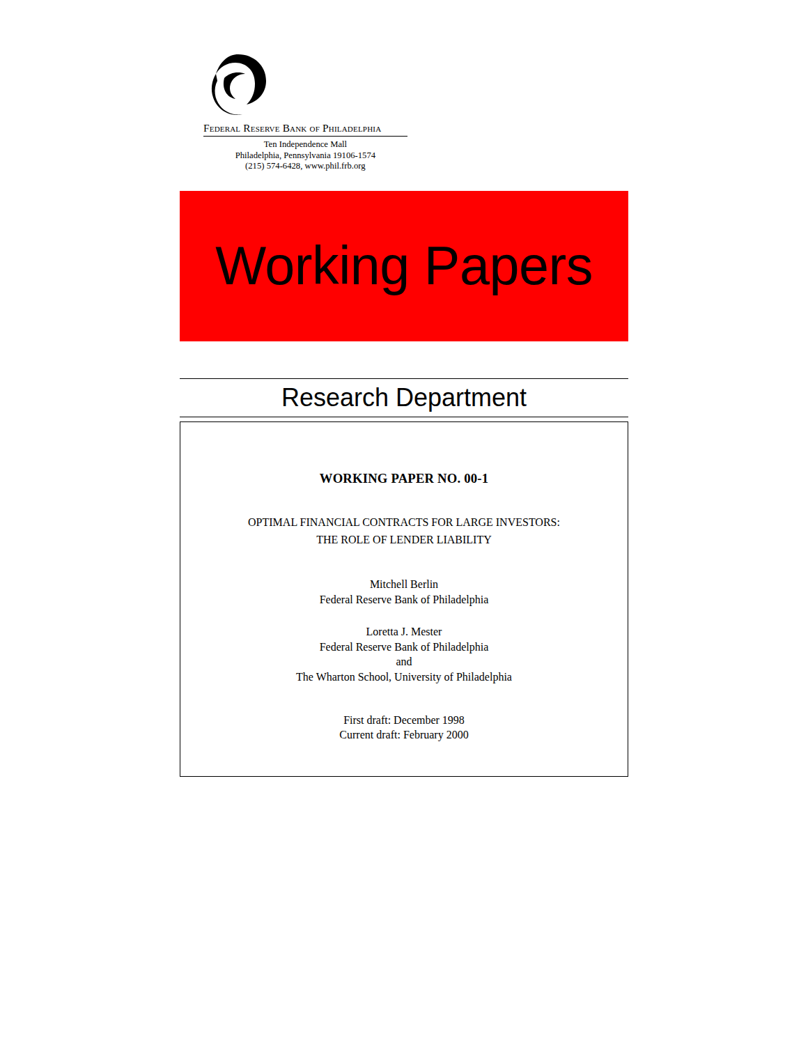Federal Reserve Bank of Philadelphia
Ten Independence Mall
Philadelphia, Pennsylvania 19106-1574
(215) 574-6428, www.phil.frb.org
Working Papers
Research Department
WORKING PAPER NO. 00-1
OPTIMAL FINANCIAL CONTRACTS FOR LARGE INVESTORS:
THE ROLE OF LENDER LIABILITY
Mitchell Berlin
Federal Reserve Bank of Philadelphia
Loretta J. Mester
Federal Reserve Bank of Philadelphia
and
The Wharton School, University of Philadelphia
First draft: December 1998
Current draft: February 2000